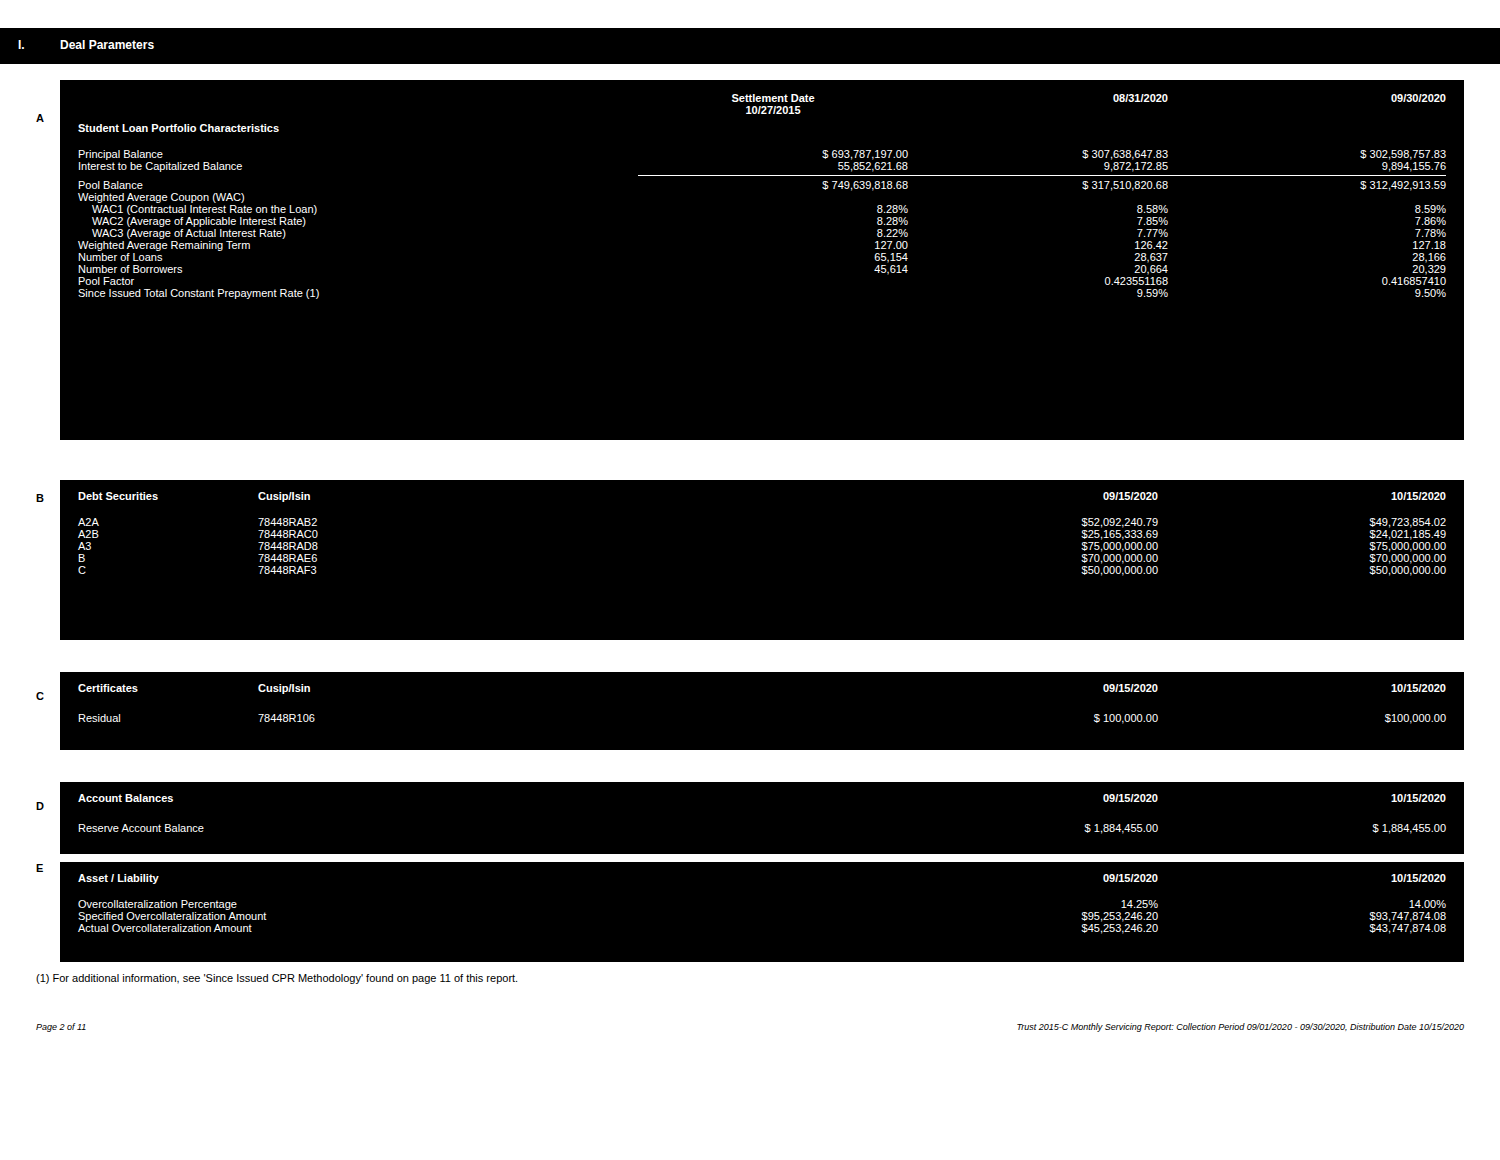I.
Deal Parameters
A
| | Settlement Date 10/27/2015 | 08/31/2020 | 09/30/2020 |
| Student Loan Portfolio Characteristics | | | |
| Principal Balance | $ 693,787,197.00 | $ 307,638,647.83 | $ 302,598,757.83 |
| Interest to be Capitalized Balance | 55,852,621.68 | 9,872,172.85 | 9,894,155.76 |
| Pool Balance | $ 749,639,818.68 | $ 317,510,820.68 | $ 312,492,913.59 |
| Weighted Average Coupon (WAC) | | | |
| WAC1 (Contractual Interest Rate on the Loan) | 8.28% | 8.58% | 8.59% |
| WAC2 (Average of Applicable Interest Rate) | 8.28% | 7.85% | 7.86% |
| WAC3 (Average of Actual Interest Rate) | 8.22% | 7.77% | 7.78% |
| Weighted Average Remaining Term | 127.00 | 126.42 | 127.18 |
| Number of Loans | 65,154 | 28,637 | 28,166 |
| Number of Borrowers | 45,614 | 20,664 | 20,329 |
| Pool Factor | | 0.423551168 | 0.416857410 |
| Since Issued Total Constant Prepayment Rate (1) | | 9.59% | 9.50% |
B
| Debt Securities | Cusip/Isin | 09/15/2020 | 10/15/2020 |
| A2A | 78448RAB2 | $52,092,240.79 | $49,723,854.02 |
| A2B | 78448RAC0 | $25,165,333.69 | $24,021,185.49 |
| A3 | 78448RAD8 | $75,000,000.00 | $75,000,000.00 |
| B | 78448RAE6 | $70,000,000.00 | $70,000,000.00 |
| C | 78448RAF3 | $50,000,000.00 | $50,000,000.00 |
C
| Certificates | Cusip/Isin | 09/15/2020 | 10/15/2020 |
| Residual | 78448R106 | $ 100,000.00 | $100,000.00 |
D
| Account Balances | 09/15/2020 | 10/15/2020 |
| Reserve Account Balance | $ 1,884,455.00 | $ 1,884,455.00 |
E
| Asset / Liability | 09/15/2020 | 10/15/2020 |
| Overcollateralization Percentage | 14.25% | 14.00% |
| Specified Overcollateralization Amount | $95,253,246.20 | $93,747,874.08 |
| Actual Overcollateralization Amount | $45,253,246.20 | $43,747,874.08 |
(1) For additional information, see 'Since Issued CPR Methodology' found on page 11 of this report.
Page 2 of 11
Trust 2015-C Monthly Servicing Report: Collection Period 09/01/2020 - 09/30/2020, Distribution Date 10/15/2020